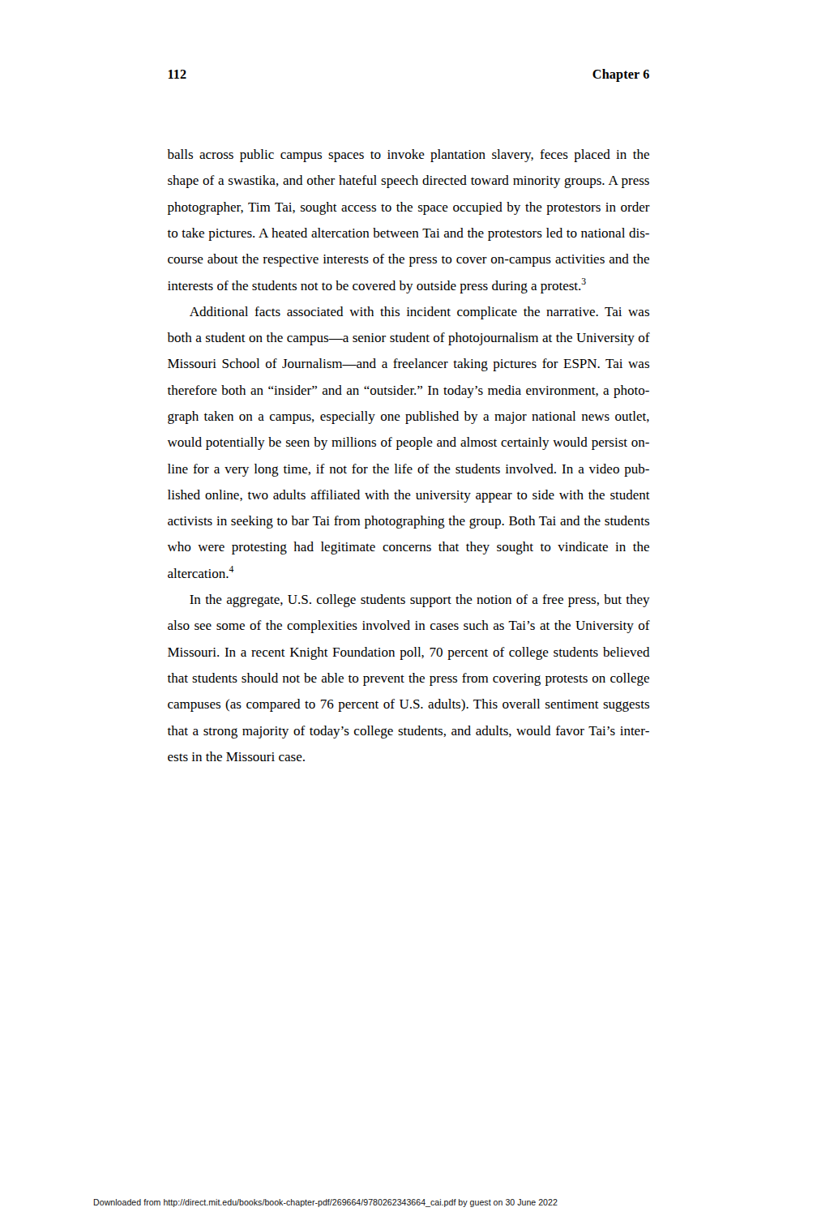112 Chapter 6
balls across public campus spaces to invoke plantation slavery, feces placed in the shape of a swastika, and other hateful speech directed toward minority groups. A press photographer, Tim Tai, sought access to the space occupied by the protestors in order to take pictures. A heated altercation between Tai and the protestors led to national discourse about the respective interests of the press to cover on-campus activities and the interests of the students not to be covered by outside press during a protest.3
Additional facts associated with this incident complicate the narrative. Tai was both a student on the campus—a senior student of photojournalism at the University of Missouri School of Journalism—and a freelancer taking pictures for ESPN. Tai was therefore both an “insider” and an “outsider.” In today’s media environment, a photograph taken on a campus, especially one published by a major national news outlet, would potentially be seen by millions of people and almost certainly would persist online for a very long time, if not for the life of the students involved. In a video published online, two adults affiliated with the university appear to side with the student activists in seeking to bar Tai from photographing the group. Both Tai and the students who were protesting had legitimate concerns that they sought to vindicate in the altercation.4
In the aggregate, U.S. college students support the notion of a free press, but they also see some of the complexities involved in cases such as Tai’s at the University of Missouri. In a recent Knight Foundation poll, 70 percent of college students believed that students should not be able to prevent the press from covering protests on college campuses (as compared to 76 percent of U.S. adults). This overall sentiment suggests that a strong majority of today’s college students, and adults, would favor Tai’s interests in the Missouri case.
Downloaded from http://direct.mit.edu/books/book-chapter-pdf/269664/9780262343664_cai.pdf by guest on 30 June 2022